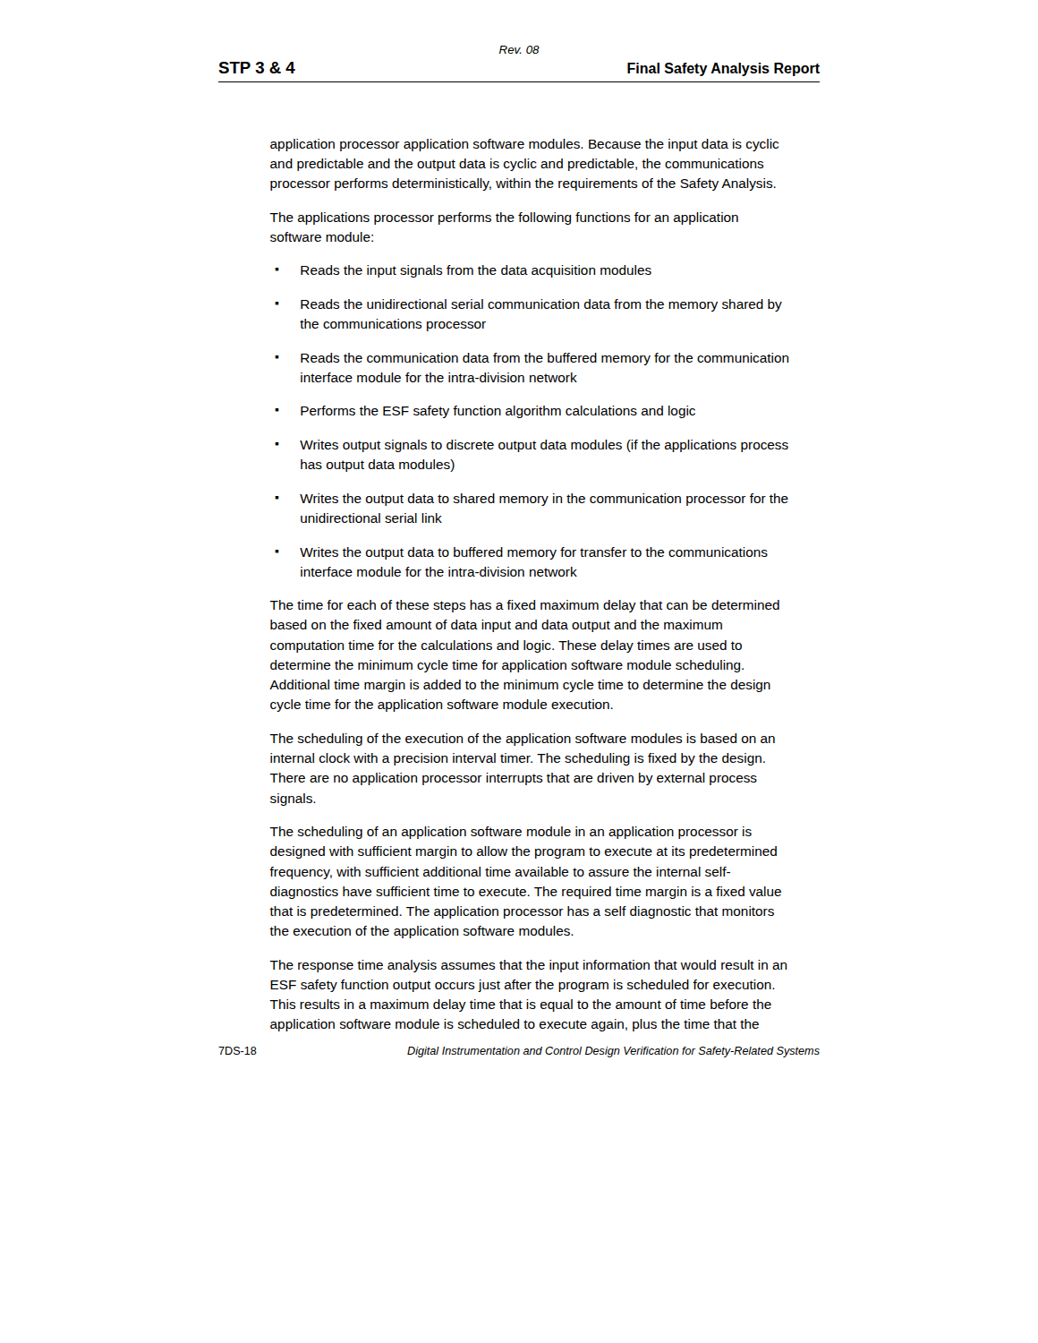Rev. 08
STP 3 & 4
Final Safety Analysis Report
application processor application software modules. Because the input data is cyclic and predictable and the output data is cyclic and predictable, the communications processor performs deterministically, within the requirements of the Safety Analysis.
The applications processor performs the following functions for an application software module:
Reads the input signals from the data acquisition modules
Reads the unidirectional serial communication data from the memory shared by the communications processor
Reads the communication data from the buffered memory for the communication interface module for the intra-division network
Performs the ESF safety function algorithm calculations and logic
Writes output signals to discrete output data modules (if the applications process has output data modules)
Writes the output data to shared memory in the communication processor for the unidirectional serial link
Writes the output data to buffered memory for transfer to the communications interface module for the intra-division network
The time for each of these steps has a fixed maximum delay that can be determined based on the fixed amount of data input and data output and the maximum computation time for the calculations and logic. These delay times are used to determine the minimum cycle time for application software module scheduling. Additional time margin is added to the minimum cycle time to determine the design cycle time for the application software module execution.
The scheduling of the execution of the application software modules is based on an internal clock with a precision interval timer. The scheduling is fixed by the design. There are no application processor interrupts that are driven by external process signals.
The scheduling of an application software module in an application processor is designed with sufficient margin to allow the program to execute at its predetermined frequency, with sufficient additional time available to assure the internal self-diagnostics have sufficient time to execute. The required time margin is a fixed value that is predetermined. The application processor has a self diagnostic that monitors the execution of the application software modules.
The response time analysis assumes that the input information that would result in an ESF safety function output occurs just after the program is scheduled for execution. This results in a maximum delay time that is equal to the amount of time before the application software module is scheduled to execute again, plus the time that the
7DS-18
Digital Instrumentation and Control Design Verification for Safety-Related Systems